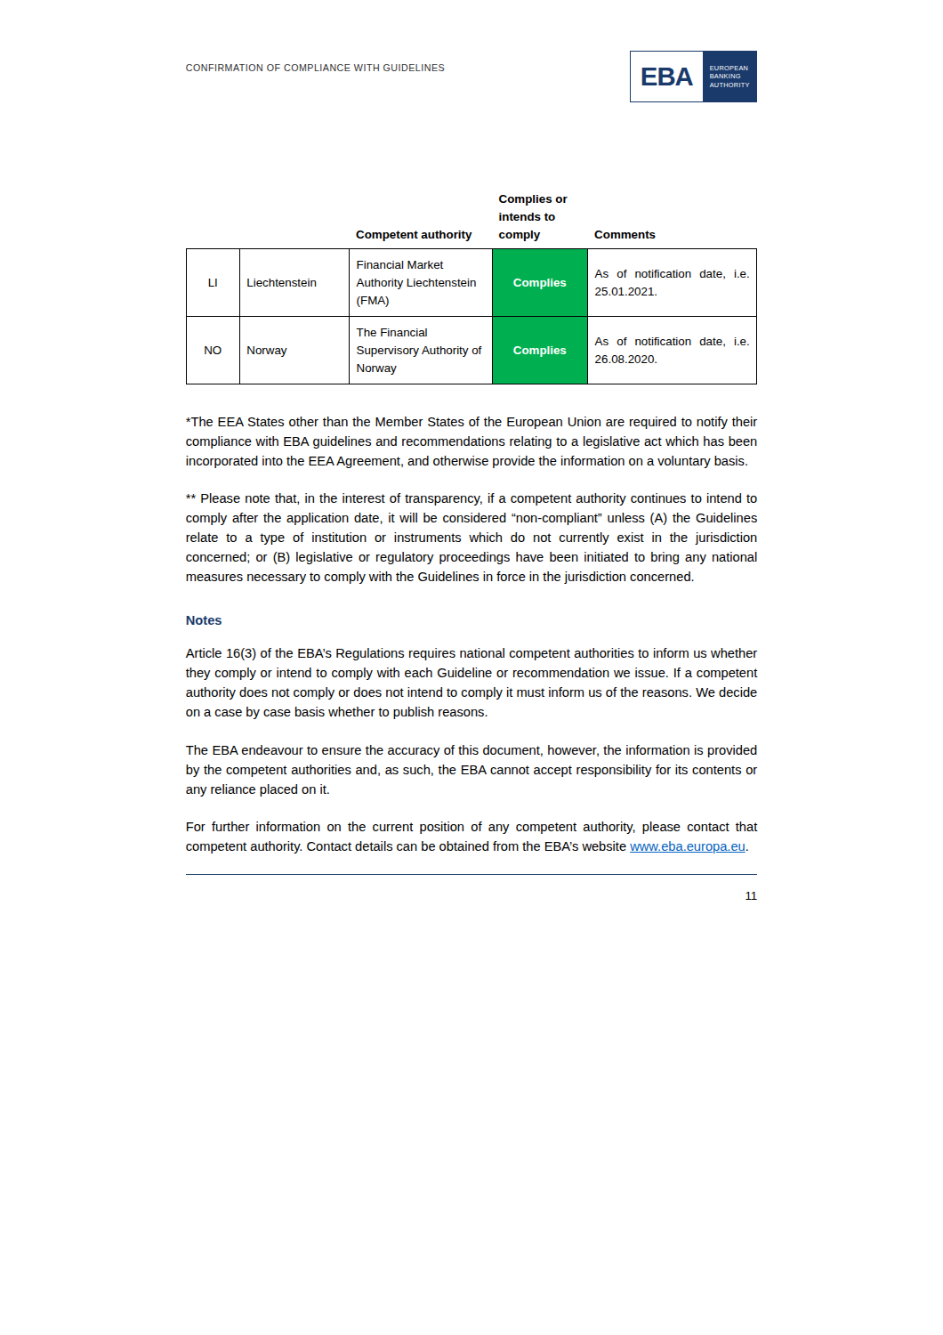Confirmation of compliance with guidelines
EBA
EUROPEAN BANKING AUTHORITY
| | | Competent authority | Complies or intends to comply | Comments |
| --- | --- | --- | --- | --- |
| LI | Liechtenstein | Financial Market Authority Liechtenstein (FMA) | Complies | As of notification date, i.e. 25.01.2021. |
| NO | Norway | The Financial Supervisory Authority of Norway | Complies | As of notification date, i.e. 26.08.2020. |
*The EEA States other than the Member States of the European Union are required to notify their compliance with EBA guidelines and recommendations relating to a legislative act which has been incorporated into the EEA Agreement, and otherwise provide the information on a voluntary basis.
** Please note that, in the interest of transparency, if a competent authority continues to intend to comply after the application date, it will be considered “non-compliant” unless (A) the Guidelines relate to a type of institution or instruments which do not currently exist in the jurisdiction concerned; or (B) legislative or regulatory proceedings have been initiated to bring any national measures necessary to comply with the Guidelines in force in the jurisdiction concerned.
Notes
Article 16(3) of the EBA’s Regulations requires national competent authorities to inform us whether they comply or intend to comply with each Guideline or recommendation we issue. If a competent authority does not comply or does not intend to comply it must inform us of the reasons. We decide on a case by case basis whether to publish reasons.
The EBA endeavour to ensure the accuracy of this document, however, the information is provided by the competent authorities and, as such, the EBA cannot accept responsibility for its contents or any reliance placed on it.
For further information on the current position of any competent authority, please contact that competent authority. Contact details can be obtained from the EBA’s website www.eba.europa.eu.
11